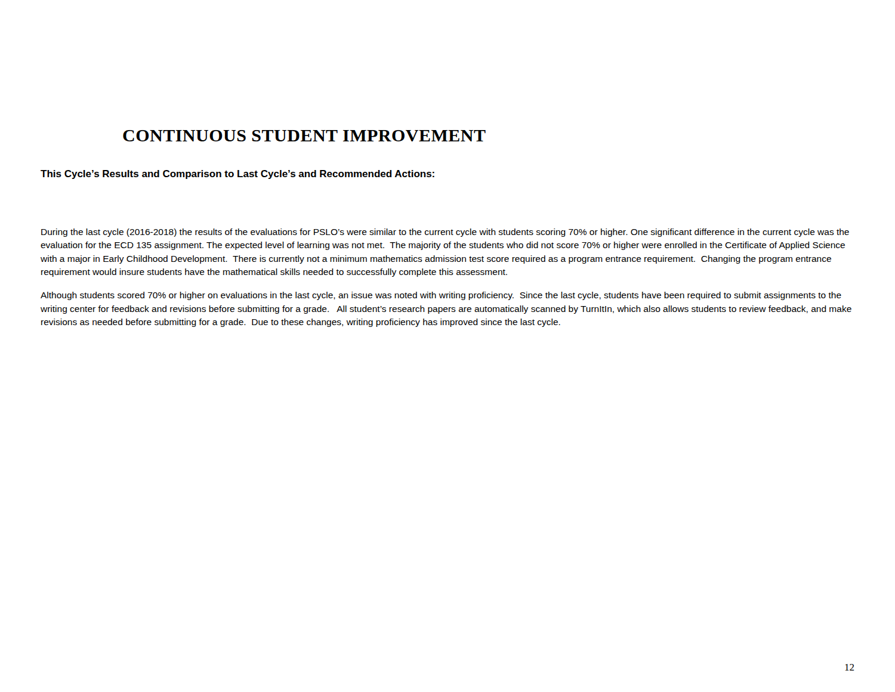CONTINUOUS STUDENT IMPROVEMENT
This Cycle’s Results and Comparison to Last Cycle’s and Recommended Actions:
During the last cycle (2016-2018) the results of the evaluations for PSLO’s were similar to the current cycle with students scoring 70% or higher. One significant difference in the current cycle was the evaluation for the ECD 135 assignment. The expected level of learning was not met. The majority of the students who did not score 70% or higher were enrolled in the Certificate of Applied Science with a major in Early Childhood Development. There is currently not a minimum mathematics admission test score required as a program entrance requirement. Changing the program entrance requirement would insure students have the mathematical skills needed to successfully complete this assessment.
Although students scored 70% or higher on evaluations in the last cycle, an issue was noted with writing proficiency. Since the last cycle, students have been required to submit assignments to the writing center for feedback and revisions before submitting for a grade. All student’s research papers are automatically scanned by TurnItIn, which also allows students to review feedback, and make revisions as needed before submitting for a grade. Due to these changes, writing proficiency has improved since the last cycle.
12